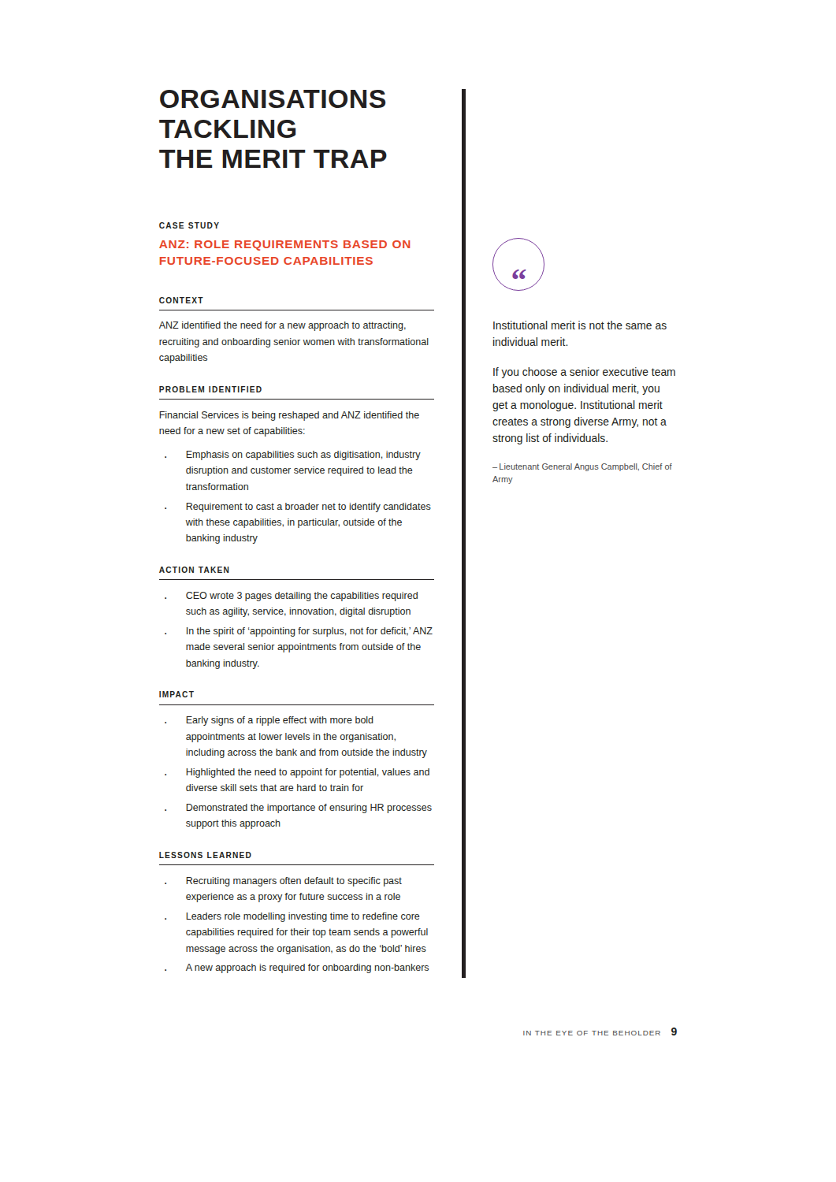Organisations tackling
the merit trap
Case study
ANZ: Role requirements based on
future-focused capabilities
Context
ANZ identified the need for a new approach to attracting, recruiting and onboarding senior women with transformational capabilities
Problem identified
Financial Services is being reshaped and ANZ identified the need for a new set of capabilities:
Emphasis on capabilities such as digitisation, industry disruption and customer service required to lead the transformation
Requirement to cast a broader net to identify candidates with these capabilities, in particular, outside of the banking industry
Action taken
CEO wrote 3 pages detailing the capabilities required such as agility, service, innovation, digital disruption
In the spirit of ‘appointing for surplus, not for deficit,’ ANZ made several senior appointments from outside of the banking industry.
Impact
Early signs of a ripple effect with more bold appointments at lower levels in the organisation, including across the bank and from outside the industry
Highlighted the need to appoint for potential, values and diverse skill sets that are hard to train for
Demonstrated the importance of ensuring HR processes support this approach
Lessons learned
Recruiting managers often default to specific past experience as a proxy for future success in a role
Leaders role modelling investing time to redefine core capabilities required for their top team sends a powerful message across the organisation, as do the ‘bold’ hires
A new approach is required for onboarding non-bankers
“
Institutional merit is not the same as individual merit.
If you choose a senior executive team based only on individual merit, you get a monologue. Institutional merit creates a strong diverse Army, not a strong list of individuals.
–Lieutenant General Angus Campbell, Chief of Army
In the eye of the beholder 9